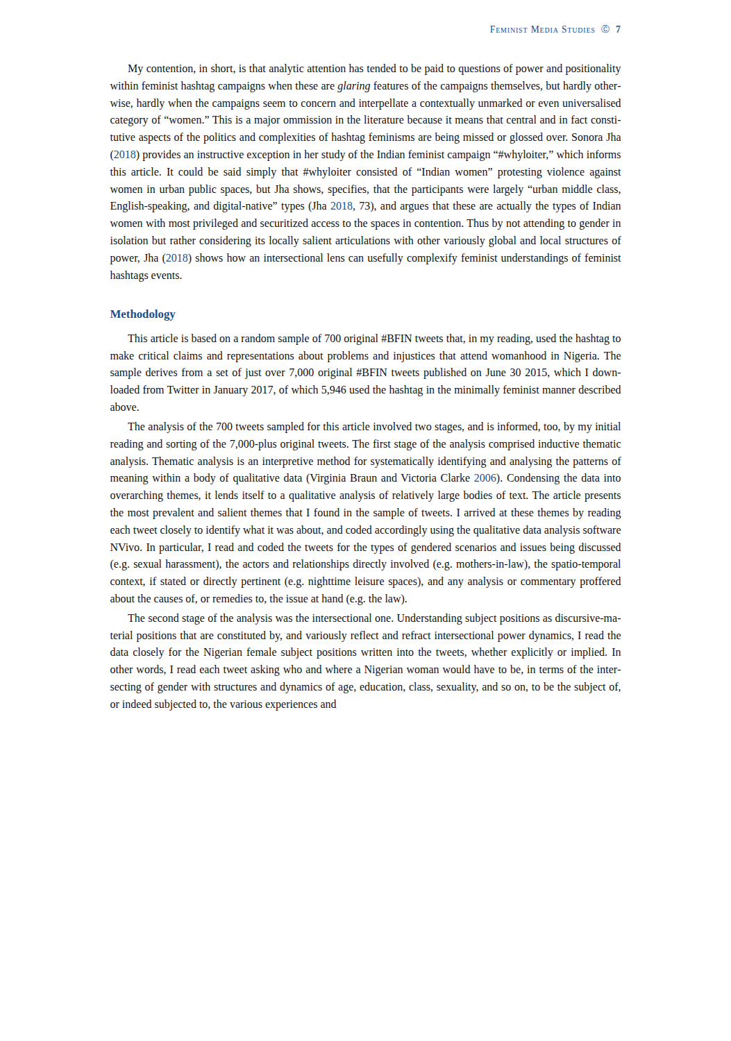Feminist Media Studies Ⓒ 7
My contention, in short, is that analytic attention has tended to be paid to questions of power and positionality within feminist hashtag campaigns when these are glaring features of the campaigns themselves, but hardly otherwise, hardly when the campaigns seem to concern and interpellate a contextually unmarked or even universalised category of “women.” This is a major ommission in the literature because it means that central and in fact constitutive aspects of the politics and complexities of hashtag feminisms are being missed or glossed over. Sonora Jha (2018) provides an instructive exception in her study of the Indian feminist campaign “#whyloiter,” which informs this article. It could be said simply that #whyloiter consisted of “Indian women” protesting violence against women in urban public spaces, but Jha shows, specifies, that the participants were largely “urban middle class, English-speaking, and digital-native” types (Jha 2018, 73), and argues that these are actually the types of Indian women with most privileged and securitized access to the spaces in contention. Thus by not attending to gender in isolation but rather considering its locally salient articulations with other variously global and local structures of power, Jha (2018) shows how an intersectional lens can usefully complexify feminist understandings of feminist hashtags events.
Methodology
This article is based on a random sample of 700 original #BFIN tweets that, in my reading, used the hashtag to make critical claims and representations about problems and injustices that attend womanhood in Nigeria. The sample derives from a set of just over 7,000 original #BFIN tweets published on June 30 2015, which I downloaded from Twitter in January 2017, of which 5,946 used the hashtag in the minimally feminist manner described above.
The analysis of the 700 tweets sampled for this article involved two stages, and is informed, too, by my initial reading and sorting of the 7,000-plus original tweets. The first stage of the analysis comprised inductive thematic analysis. Thematic analysis is an interpretive method for systematically identifying and analysing the patterns of meaning within a body of qualitative data (Virginia Braun and Victoria Clarke 2006). Condensing the data into overarching themes, it lends itself to a qualitative analysis of relatively large bodies of text. The article presents the most prevalent and salient themes that I found in the sample of tweets. I arrived at these themes by reading each tweet closely to identify what it was about, and coded accordingly using the qualitative data analysis software NVivo. In particular, I read and coded the tweets for the types of gendered scenarios and issues being discussed (e.g. sexual harassment), the actors and relationships directly involved (e.g. mothers-in-law), the spatio-temporal context, if stated or directly pertinent (e.g. nighttime leisure spaces), and any analysis or commentary proffered about the causes of, or remedies to, the issue at hand (e.g. the law).
The second stage of the analysis was the intersectional one. Understanding subject positions as discursive-material positions that are constituted by, and variously reflect and refract intersectional power dynamics, I read the data closely for the Nigerian female subject positions written into the tweets, whether explicitly or implied. In other words, I read each tweet asking who and where a Nigerian woman would have to be, in terms of the intersecting of gender with structures and dynamics of age, education, class, sexuality, and so on, to be the subject of, or indeed subjected to, the various experiences and